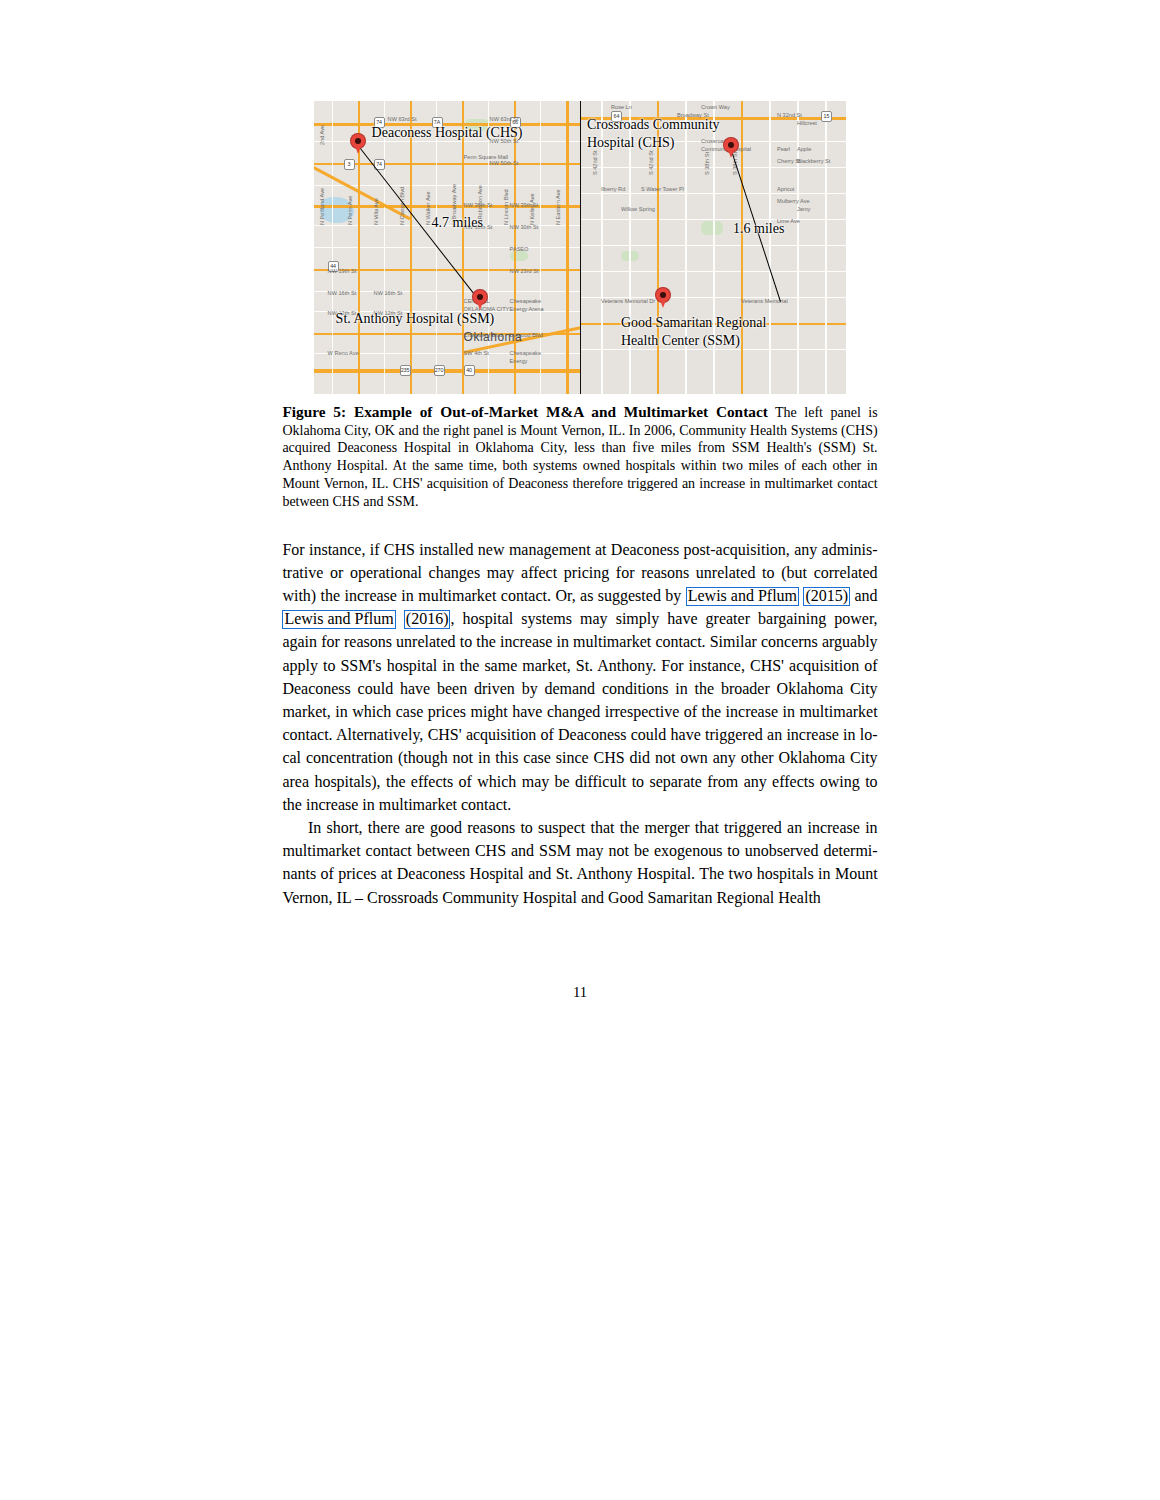74
7A
66
3
74
44
270
40
235
NW 63rd St
NW 63rd St
NW 50th St
Penn Square Mall
NW 50th St
NW 36th St
NW 39th St
NW 30th St
NW 30th St
PASEO
NW 23rd St
NW 19th St
NW 16th St
NW 16th St
NW 12th St
NW 12th St
CENTRAL
OKLAHOMA CITY
Chesapeake
Energy Arena
Crosstown Blvd
W Reno Ave
SW 4th St
Chesapeake
Energy
N Portland Ave
N Penn Ave
N Villa Ave
N Classen Blvd
N Walker Ave
N Broadway Ave
N Robinson Ave
N Lincoln Blvd
N Kelley Ave
N Eastern Ave
2nd Ave
Linwood Blvd
Deaconess Hospital (CHS)
St. Anthony Hospital (SSM)
4.7 miles
Oklahoma
64
15
Rose Ln
Crown Way
Broadway St
N 32nd St
Hillcrest
Crossroads
Community Hospital
Pearl
Apple
Cherry St
Blackberry St
Apricot
Ilberry Rd
S Water Tower Pl
Mulberry Ave
Willow Spring
Jamy
Lime Ave
Veterans Memorial Dr
Veterans Memorial
S 42nd St
S 42nd St
S 38th St
S 38th St
Crossroads Community
Hospital (CHS)
Good Samaritan Regional
Health Center (SSM)
1.6 miles
Figure 5: Example of Out-of-Market M&A and Multimarket Contact The left panel is Oklahoma City, OK and the right panel is Mount Vernon, IL. In 2006, Community Health Systems (CHS) acquired Deaconess Hospital in Oklahoma City, less than five miles from SSM Health's (SSM) St. Anthony Hospital. At the same time, both systems owned hospitals within two miles of each other in Mount Vernon, IL. CHS' acquisition of Deaconess therefore triggered an increase in multimarket contact between CHS and SSM.
For instance, if CHS installed new management at Deaconess post-acquisition, any administrative or operational changes may affect pricing for reasons unrelated to (but correlated with) the increase in multimarket contact. Or, as suggested by Lewis and Pflum (2015) and Lewis and Pflum (2016), hospital systems may simply have greater bargaining power, again for reasons unrelated to the increase in multimarket contact. Similar concerns arguably apply to SSM's hospital in the same market, St. Anthony. For instance, CHS' acquisition of Deaconess could have been driven by demand conditions in the broader Oklahoma City market, in which case prices might have changed irrespective of the increase in multimarket contact. Alternatively, CHS' acquisition of Deaconess could have triggered an increase in local concentration (though not in this case since CHS did not own any other Oklahoma City area hospitals), the effects of which may be difficult to separate from any effects owing to the increase in multimarket contact.
In short, there are good reasons to suspect that the merger that triggered an increase in multimarket contact between CHS and SSM may not be exogenous to unobserved determinants of prices at Deaconess Hospital and St. Anthony Hospital. The two hospitals in Mount Vernon, IL – Crossroads Community Hospital and Good Samaritan Regional Health
11